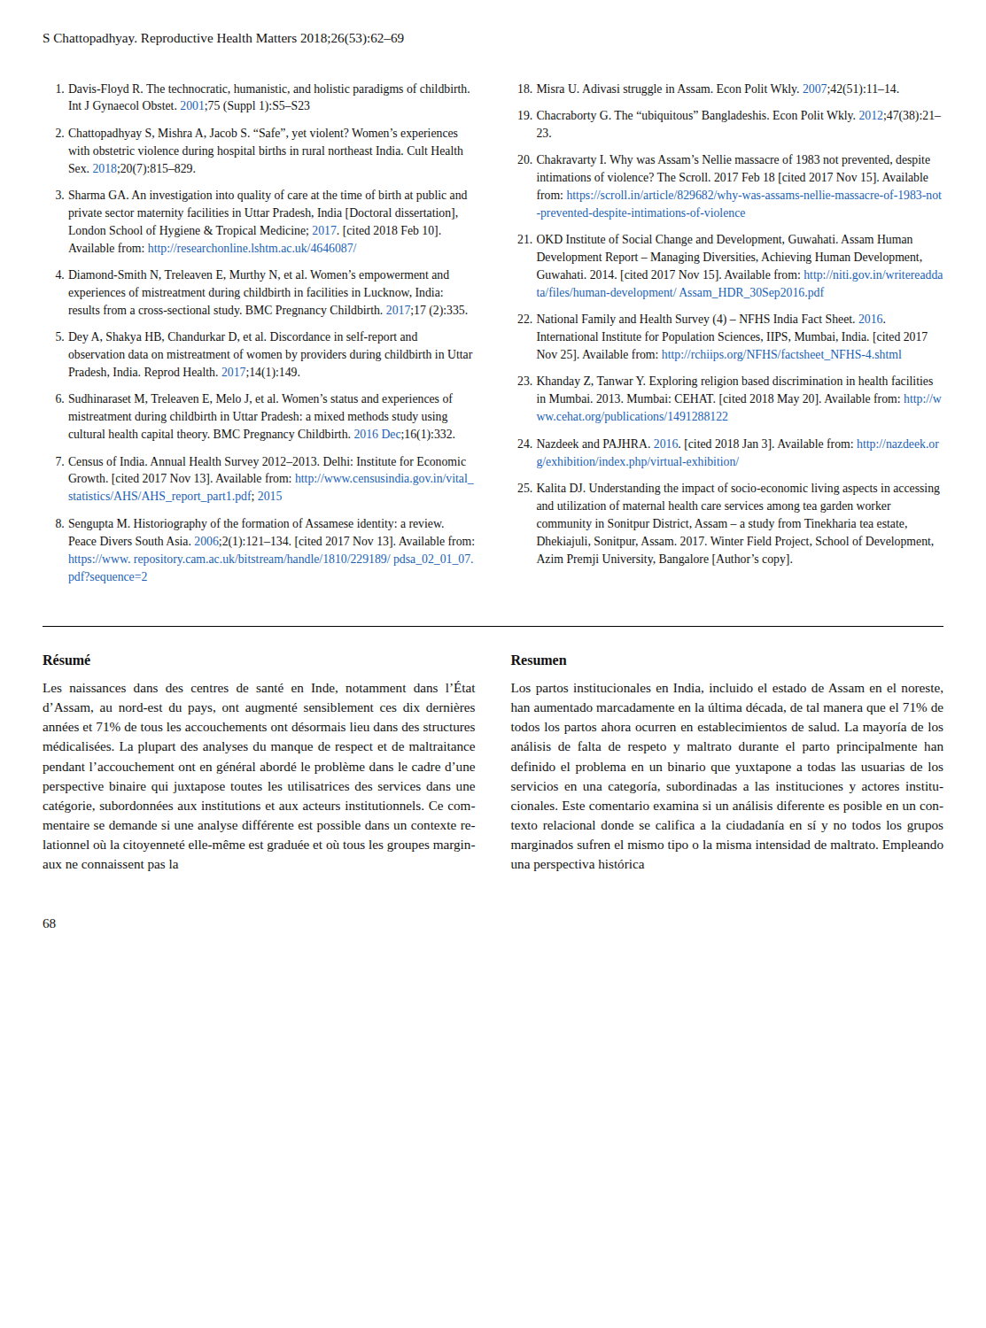S Chattopadhyay. Reproductive Health Matters 2018;26(53):62–69
Davis-Floyd R. The technocratic, humanistic, and holistic paradigms of childbirth. Int J Gynaecol Obstet. 2001;75 (Suppl 1):S5–S23
Chattopadhyay S, Mishra A, Jacob S. “Safe”, yet violent? Women’s experiences with obstetric violence during hospital births in rural northeast India. Cult Health Sex. 2018;20(7):815–829.
Sharma GA. An investigation into quality of care at the time of birth at public and private sector maternity facilities in Uttar Pradesh, India [Doctoral dissertation], London School of Hygiene & Tropical Medicine; 2017. [cited 2018 Feb 10]. Available from: http://researchonline.lshtm.ac.uk/4646087/
Diamond-Smith N, Treleaven E, Murthy N, et al. Women’s empowerment and experiences of mistreatment during childbirth in facilities in Lucknow, India: results from a cross-sectional study. BMC Pregnancy Childbirth. 2017;17 (2):335.
Dey A, Shakya HB, Chandurkar D, et al. Discordance in self-report and observation data on mistreatment of women by providers during childbirth in Uttar Pradesh, India. Reprod Health. 2017;14(1):149.
Sudhinaraset M, Treleaven E, Melo J, et al. Women’s status and experiences of mistreatment during childbirth in Uttar Pradesh: a mixed methods study using cultural health capital theory. BMC Pregnancy Childbirth. 2016 Dec;16(1):332.
Census of India. Annual Health Survey 2012–2013. Delhi: Institute for Economic Growth. [cited 2017 Nov 13]. Available from: http://www.censusindia.gov.in/vital_ statistics/AHS/AHS_report_part1.pdf; 2015
Sengupta M. Historiography of the formation of Assamese identity: a review. Peace Divers South Asia. 2006;2(1):121–134. [cited 2017 Nov 13]. Available from: https://www. repository.cam.ac.uk/bitstream/handle/1810/229189/ pdsa_02_01_07.pdf?sequence=2
Misra U. Adivasi struggle in Assam. Econ Polit Wkly. 2007;42(51):11–14.
Chacraborty G. The “ubiquitous” Bangladeshis. Econ Polit Wkly. 2012;47(38):21–23.
Chakravarty I. Why was Assam’s Nellie massacre of 1983 not prevented, despite intimations of violence? The Scroll. 2017 Feb 18 [cited 2017 Nov 15]. Available from: https://scroll.in/article/829682/why-was-assams-nellie-massacre-of-1983-not-prevented-despite-intimations-of-violence
OKD Institute of Social Change and Development, Guwahati. Assam Human Development Report – Managing Diversities, Achieving Human Development, Guwahati. 2014. [cited 2017 Nov 15]. Available from: http://niti.gov.in/writereaddata/files/human-development/ Assam_HDR_30Sep2016.pdf
National Family and Health Survey (4) – NFHS India Fact Sheet. 2016. International Institute for Population Sciences, IIPS, Mumbai, India. [cited 2017 Nov 25]. Available from: http://rchiips.org/NFHS/factsheet_NFHS-4.shtml
Khanday Z, Tanwar Y. Exploring religion based discrimination in health facilities in Mumbai. 2013. Mumbai: CEHAT. [cited 2018 May 20]. Available from: http://www.cehat.org/publications/1491288122
Nazdeek and PAJHRA. 2016. [cited 2018 Jan 3]. Available from: http://nazdeek.org/exhibition/index.php/virtual-exhibition/
Kalita DJ. Understanding the impact of socio-economic living aspects in accessing and utilization of maternal health care services among tea garden worker community in Sonitpur District, Assam – a study from Tinekharia tea estate, Dhekiajuli, Sonitpur, Assam. 2017. Winter Field Project, School of Development, Azim Premji University, Bangalore [Author’s copy].
Résumé
Les naissances dans des centres de santé en Inde, notamment dans l’État d’Assam, au nord-est du pays, ont augmenté sensiblement ces dix dernières années et 71% de tous les accouchements ont désormais lieu dans des structures médicalisées. La plupart des analyses du manque de respect et de maltraitance pendant l’accouchement ont en général abordé le problème dans le cadre d’une perspective binaire qui juxtapose toutes les utilisatrices des services dans une catégorie, subordonnées aux institutions et aux acteurs institutionnels. Ce commentaire se demande si une analyse différente est possible dans un contexte relationnel où la citoyenneté elle-même est graduée et où tous les groupes marginaux ne connaissent pas la
Resumen
Los partos institucionales en India, incluido el estado de Assam en el noreste, han aumentado marcadamente en la última década, de tal manera que el 71% de todos los partos ahora ocurren en establecimientos de salud. La mayoría de los análisis de falta de respeto y maltrato durante el parto principalmente han definido el problema en un binario que yuxtapone a todas las usuarias de los servicios en una categoría, subordinadas a las instituciones y actores institucionales. Este comentario examina si un análisis diferente es posible en un contexto relacional donde se califica a la ciudadanía en sí y no todos los grupos marginados sufren el mismo tipo o la misma intensidad de maltrato. Empleando una perspectiva histórica
68